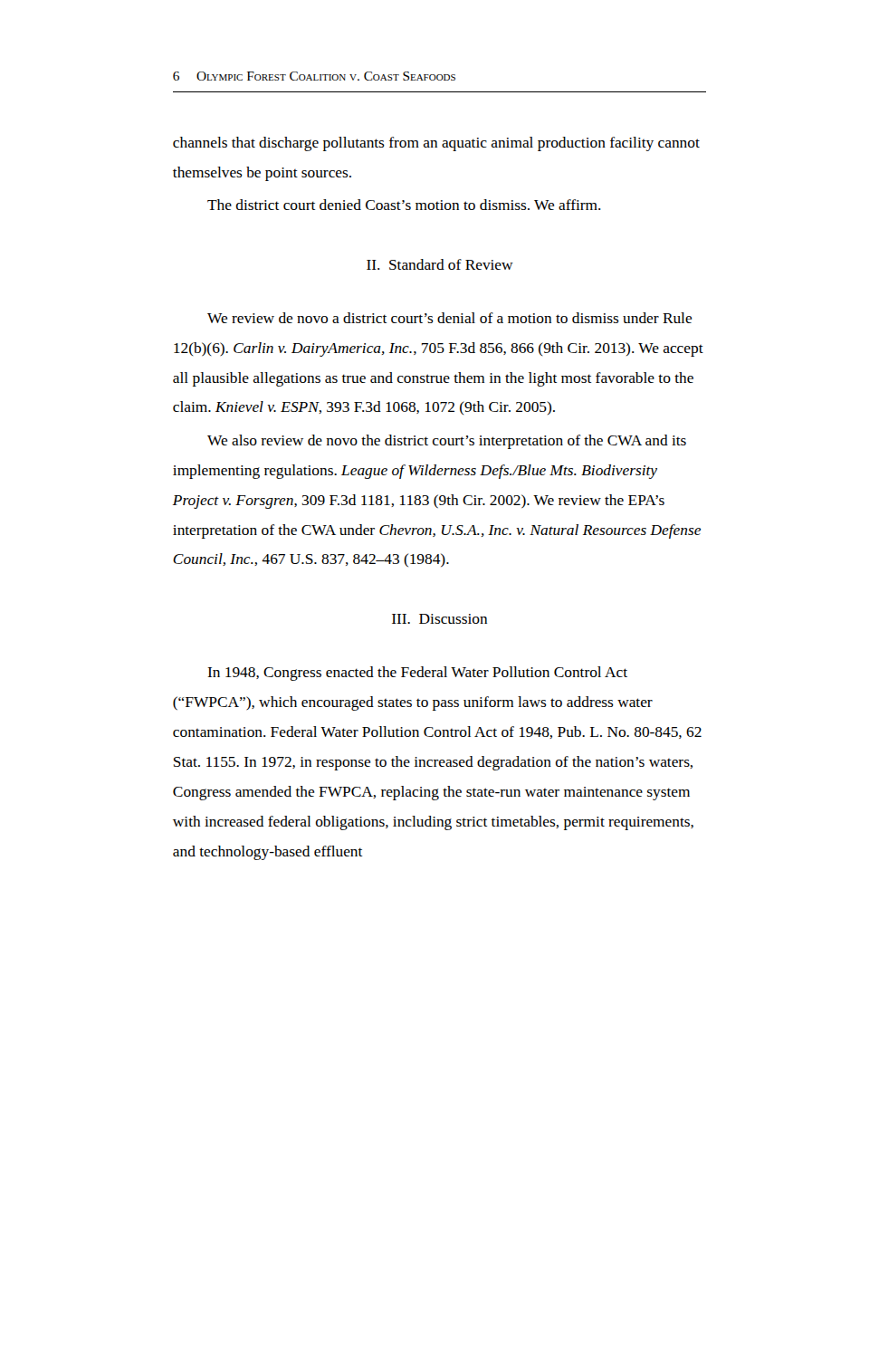6 Olympic Forest Coalition v. Coast Seafoods
channels that discharge pollutants from an aquatic animal production facility cannot themselves be point sources.
The district court denied Coast’s motion to dismiss. We affirm.
II. Standard of Review
We review de novo a district court’s denial of a motion to dismiss under Rule 12(b)(6). Carlin v. DairyAmerica, Inc., 705 F.3d 856, 866 (9th Cir. 2013). We accept all plausible allegations as true and construe them in the light most favorable to the claim. Knievel v. ESPN, 393 F.3d 1068, 1072 (9th Cir. 2005).
We also review de novo the district court’s interpretation of the CWA and its implementing regulations. League of Wilderness Defs./Blue Mts. Biodiversity Project v. Forsgren, 309 F.3d 1181, 1183 (9th Cir. 2002). We review the EPA’s interpretation of the CWA under Chevron, U.S.A., Inc. v. Natural Resources Defense Council, Inc., 467 U.S. 837, 842–43 (1984).
III. Discussion
In 1948, Congress enacted the Federal Water Pollution Control Act (“FWPCA”), which encouraged states to pass uniform laws to address water contamination. Federal Water Pollution Control Act of 1948, Pub. L. No. 80-845, 62 Stat. 1155. In 1972, in response to the increased degradation of the nation’s waters, Congress amended the FWPCA, replacing the state-run water maintenance system with increased federal obligations, including strict timetables, permit requirements, and technology-based effluent